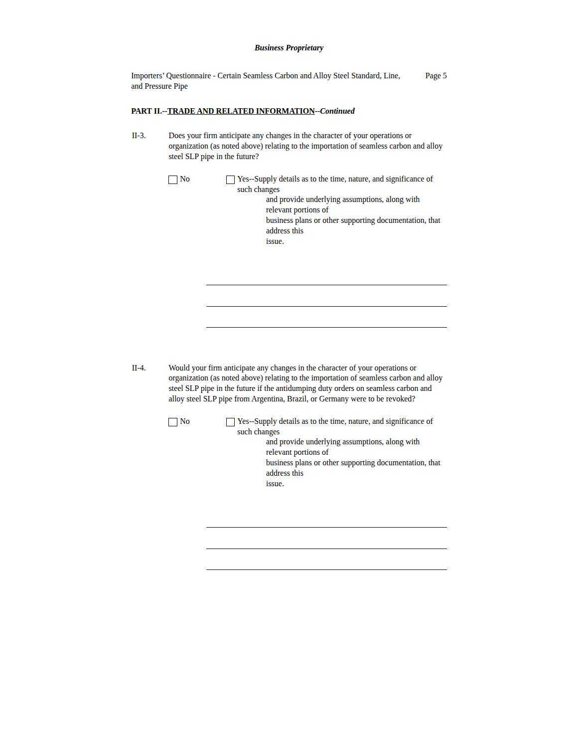Business Proprietary
Importers’ Questionnaire - Certain Seamless Carbon and Alloy Steel Standard, Line, and Pressure Pipe
Page 5
PART II.--TRADE AND RELATED INFORMATION--Continued
II-3.
Does your firm anticipate any changes in the character of your operations or organization (as noted above) relating to the importation of seamless carbon and alloy steel SLP pipe in the future?
No
Yes--Supply details as to the time, nature, and significance of such changes and provide underlying assumptions, along with relevant portions of business plans or other supporting documentation, that address this issue.
II-4.
Would your firm anticipate any changes in the character of your operations or organization (as noted above) relating to the importation of seamless carbon and alloy steel SLP pipe in the future if the antidumping duty orders on seamless carbon and alloy steel SLP pipe from Argentina, Brazil, or Germany were to be revoked?
No
Yes--Supply details as to the time, nature, and significance of such changes and provide underlying assumptions, along with relevant portions of business plans or other supporting documentation, that address this issue.